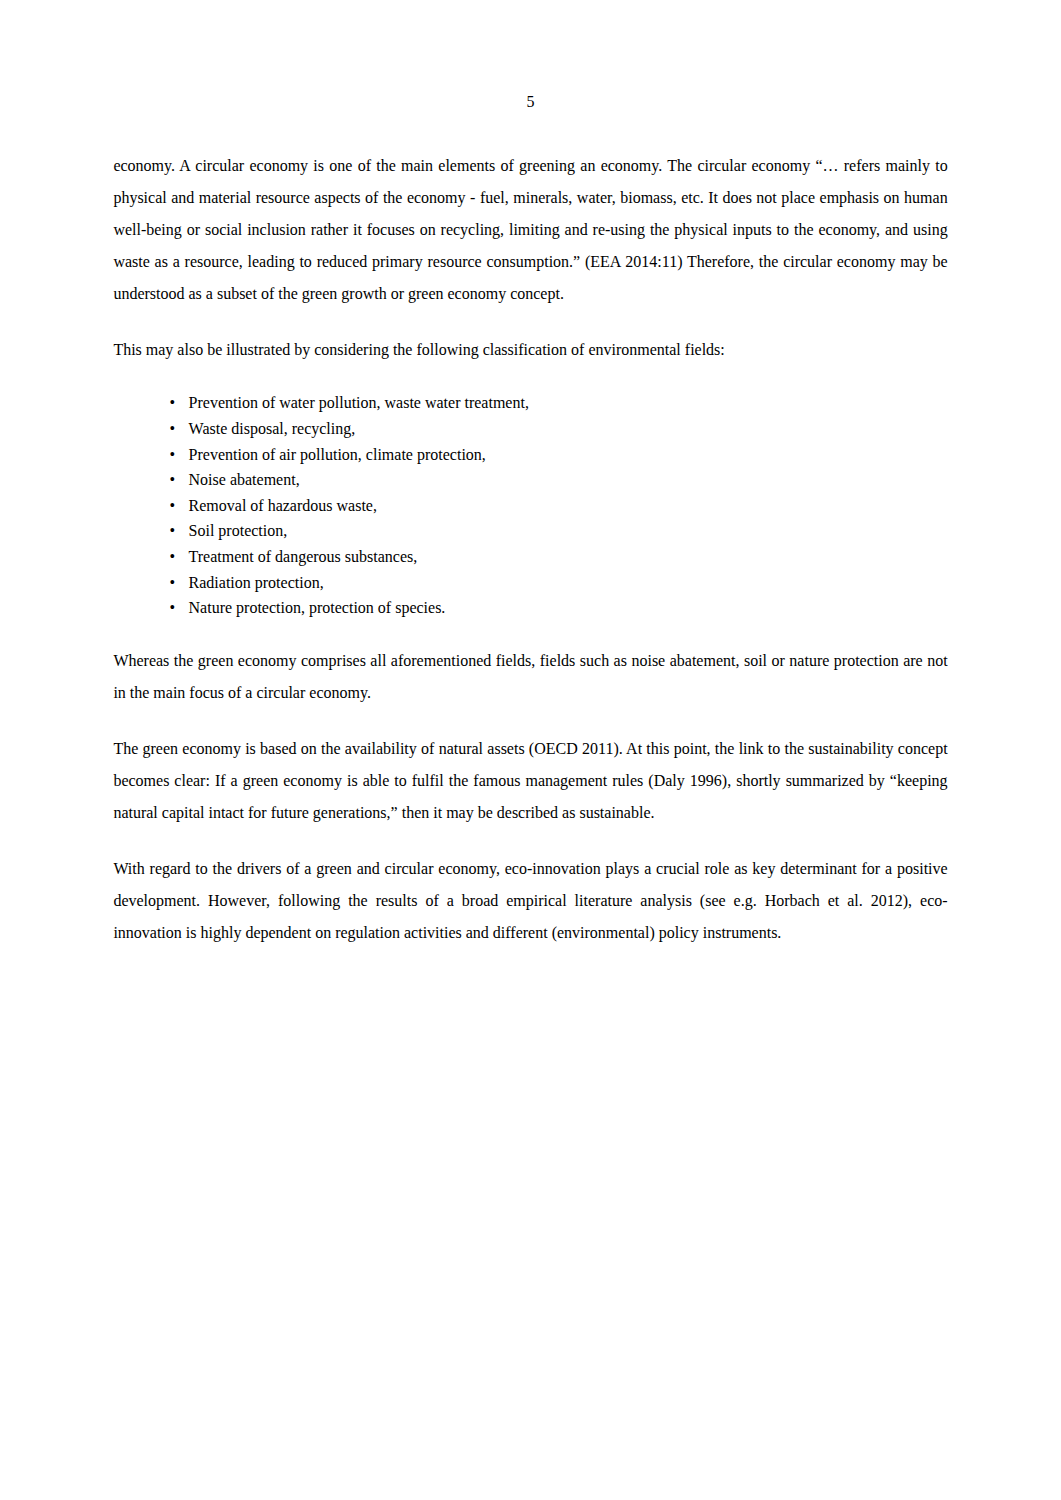5
economy. A circular economy is one of the main elements of greening an economy. The circular economy “… refers mainly to physical and material resource aspects of the economy - fuel, minerals, water, biomass, etc. It does not place emphasis on human well-being or social inclusion rather it focuses on recycling, limiting and re-using the physical inputs to the economy, and using waste as a resource, leading to reduced primary resource consumption.” (EEA 2014:11) Therefore, the circular economy may be understood as a subset of the green growth or green economy concept.
This may also be illustrated by considering the following classification of environmental fields:
Prevention of water pollution, waste water treatment,
Waste disposal, recycling,
Prevention of air pollution, climate protection,
Noise abatement,
Removal of hazardous waste,
Soil protection,
Treatment of dangerous substances,
Radiation protection,
Nature protection, protection of species.
Whereas the green economy comprises all aforementioned fields, fields such as noise abatement, soil or nature protection are not in the main focus of a circular economy.
The green economy is based on the availability of natural assets (OECD 2011). At this point, the link to the sustainability concept becomes clear: If a green economy is able to fulfil the famous management rules (Daly 1996), shortly summarized by “keeping natural capital intact for future generations,” then it may be described as sustainable.
With regard to the drivers of a green and circular economy, eco-innovation plays a crucial role as key determinant for a positive development. However, following the results of a broad empirical literature analysis (see e.g. Horbach et al. 2012), eco-innovation is highly dependent on regulation activities and different (environmental) policy instruments.